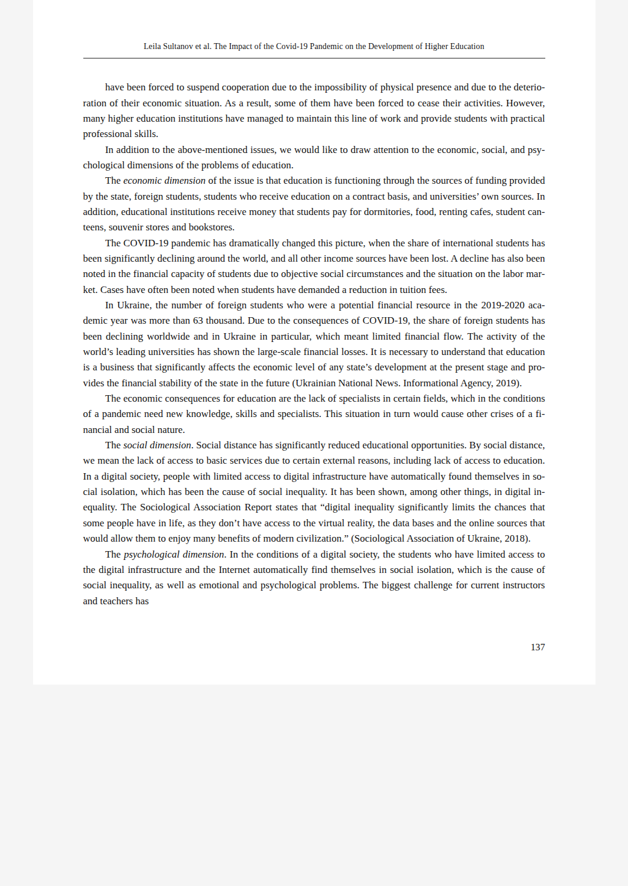Leila Sultanov et al. The Impact of the Covid-19 Pandemic on the Development of Higher Education
have been forced to suspend cooperation due to the impossibility of physical presence and due to the deterioration of their economic situation. As a result, some of them have been forced to cease their activities. However, many higher education institutions have managed to maintain this line of work and provide students with practical professional skills.
In addition to the above-mentioned issues, we would like to draw attention to the economic, social, and psychological dimensions of the problems of education.
The economic dimension of the issue is that education is functioning through the sources of funding provided by the state, foreign students, students who receive education on a contract basis, and universities’ own sources. In addition, educational institutions receive money that students pay for dormitories, food, renting cafes, student canteens, souvenir stores and bookstores.
The COVID-19 pandemic has dramatically changed this picture, when the share of international students has been significantly declining around the world, and all other income sources have been lost. A decline has also been noted in the financial capacity of students due to objective social circumstances and the situation on the labor market. Cases have often been noted when students have demanded a reduction in tuition fees.
In Ukraine, the number of foreign students who were a potential financial resource in the 2019-2020 academic year was more than 63 thousand. Due to the consequences of COVID-19, the share of foreign students has been declining worldwide and in Ukraine in particular, which meant limited financial flow. The activity of the world’s leading universities has shown the large-scale financial losses. It is necessary to understand that education is a business that significantly affects the economic level of any state’s development at the present stage and provides the financial stability of the state in the future (Ukrainian National News. Informational Agency, 2019).
The economic consequences for education are the lack of specialists in certain fields, which in the conditions of a pandemic need new knowledge, skills and specialists. This situation in turn would cause other crises of a financial and social nature.
The social dimension. Social distance has significantly reduced educational opportunities. By social distance, we mean the lack of access to basic services due to certain external reasons, including lack of access to education. In a digital society, people with limited access to digital infrastructure have automatically found themselves in social isolation, which has been the cause of social inequality. It has been shown, among other things, in digital inequality. The Sociological Association Report states that “digital inequality significantly limits the chances that some people have in life, as they don’t have access to the virtual reality, the data bases and the online sources that would allow them to enjoy many benefits of modern civilization.” (Sociological Association of Ukraine, 2018).
The psychological dimension. In the conditions of a digital society, the students who have limited access to the digital infrastructure and the Internet automatically find themselves in social isolation, which is the cause of social inequality, as well as emotional and psychological problems. The biggest challenge for current instructors and teachers has
137